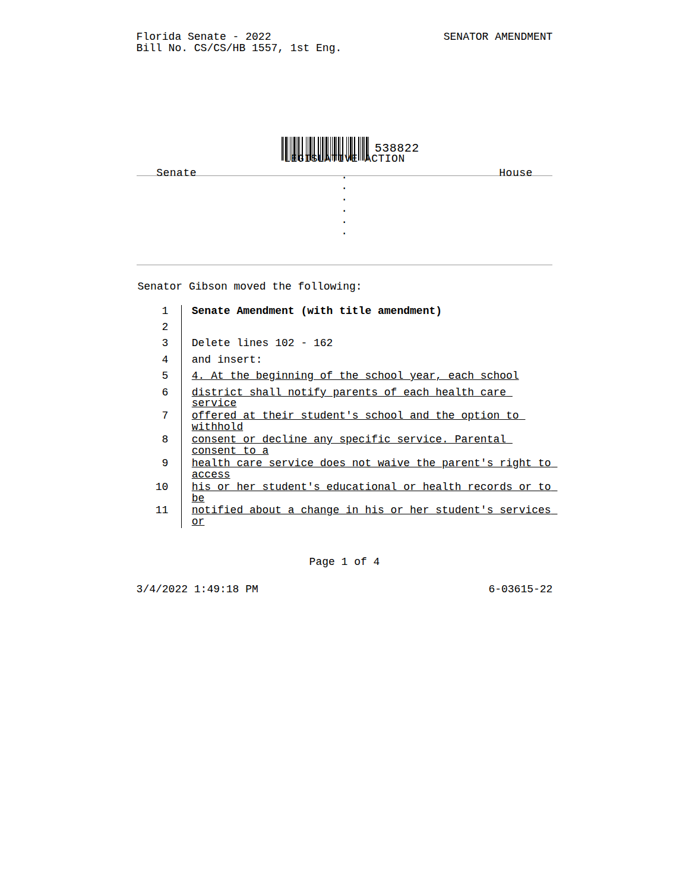Florida Senate - 2022 Bill No. CS/CS/HB 1557, 1st Eng.
SENATOR AMENDMENT
538822
Senate
.
.
.
.
.
.
House
LEGISLATIVE ACTION
Senator Gibson moved the following:
| 1 | Senate Amendment (with title amendment) |
| 2 | |
| 3 | Delete lines 102 - 162 |
| 4 | and insert: |
| 5 | 4. At the beginning of the school year, each school |
| 6 | district shall notify parents of each health care service |
| 7 | offered at their student's school and the option to withhold |
| 8 | consent or decline any specific service. Parental consent to a |
| 9 | health care service does not waive the parent's right to access |
| 10 | his or her student's educational or health records or to be |
| 11 | notified about a change in his or her student's services or |
Page 1 of 4
3/4/2022 1:49:18 PM
6-03615-22